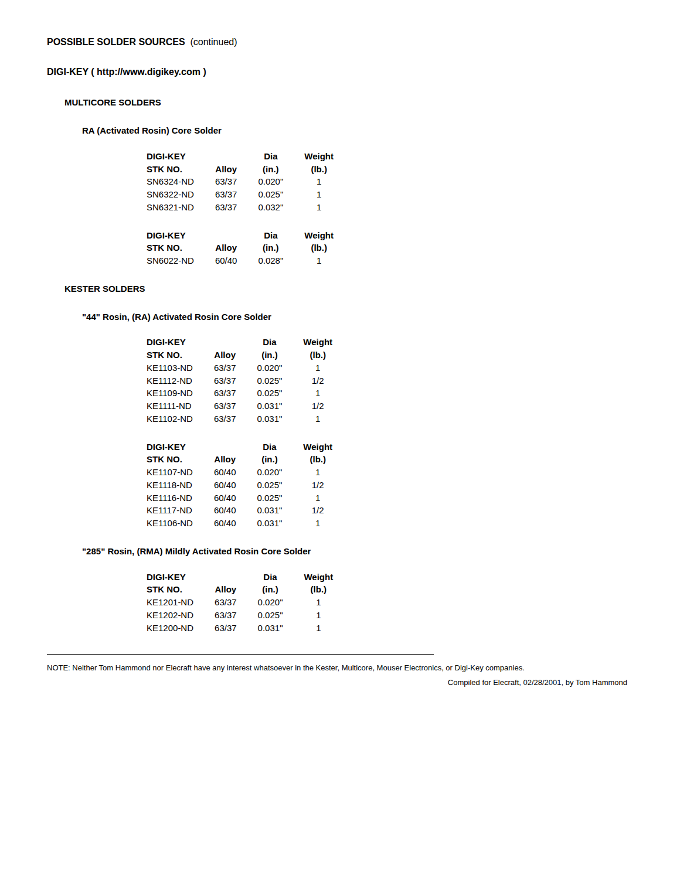POSSIBLE SOLDER SOURCES (continued)
DIGI-KEY ( http://www.digikey.com )
MULTICORE SOLDERS
RA (Activated Rosin) Core Solder
| DIGI-KEY | | Dia | Weight |
| --- | --- | --- | --- |
| STK NO. | Alloy | (in.) | (lb.) |
| SN6324-ND | 63/37 | 0.020" | 1 |
| SN6322-ND | 63/37 | 0.025" | 1 |
| SN6321-ND | 63/37 | 0.032" | 1 |
| DIGI-KEY | | Dia | Weight |
| --- | --- | --- | --- |
| STK NO. | Alloy | (in.) | (lb.) |
| SN6022-ND | 60/40 | 0.028" | 1 |
KESTER SOLDERS
"44" Rosin, (RA) Activated Rosin Core Solder
| DIGI-KEY | | Dia | Weight |
| --- | --- | --- | --- |
| STK NO. | Alloy | (in.) | (lb.) |
| KE1103-ND | 63/37 | 0.020" | 1 |
| KE1112-ND | 63/37 | 0.025" | 1/2 |
| KE1109-ND | 63/37 | 0.025" | 1 |
| KE1111-ND | 63/37 | 0.031" | 1/2 |
| KE1102-ND | 63/37 | 0.031" | 1 |
| DIGI-KEY | | Dia | Weight |
| --- | --- | --- | --- |
| STK NO. | Alloy | (in.) | (lb.) |
| KE1107-ND | 60/40 | 0.020" | 1 |
| KE1118-ND | 60/40 | 0.025" | 1/2 |
| KE1116-ND | 60/40 | 0.025" | 1 |
| KE1117-ND | 60/40 | 0.031" | 1/2 |
| KE1106-ND | 60/40 | 0.031" | 1 |
"285" Rosin, (RMA) Mildly Activated Rosin Core Solder
| DIGI-KEY | | Dia | Weight |
| --- | --- | --- | --- |
| STK NO. | Alloy | (in.) | (lb.) |
| KE1201-ND | 63/37 | 0.020" | 1 |
| KE1202-ND | 63/37 | 0.025" | 1 |
| KE1200-ND | 63/37 | 0.031" | 1 |
NOTE: Neither Tom Hammond nor Elecraft have any interest whatsoever in the Kester, Multicore, Mouser Electronics, or Digi-Key companies.
Compiled for Elecraft, 02/28/2001, by Tom Hammond